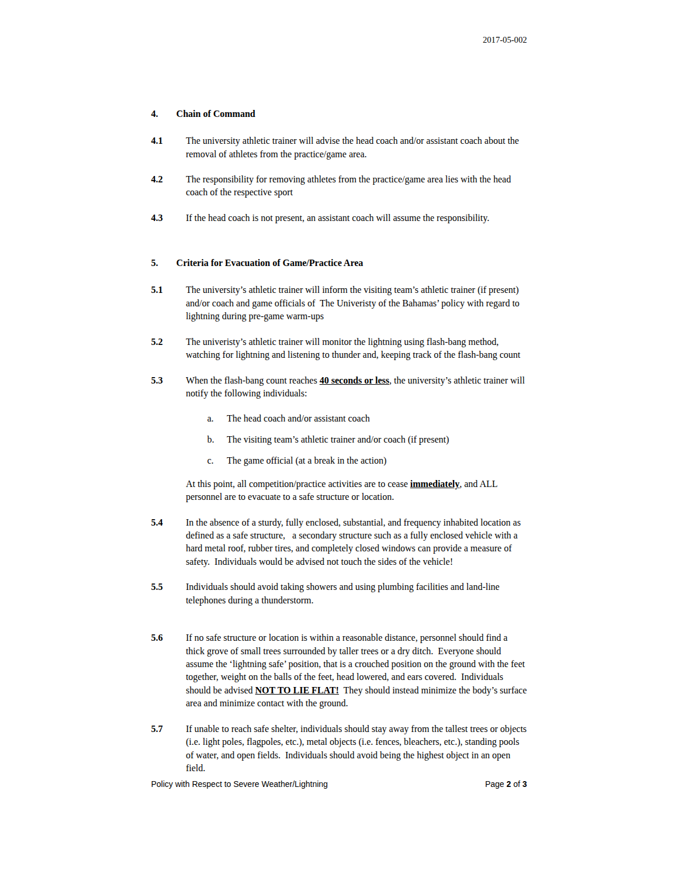2017-05-002
4. Chain of Command
4.1
The university athletic trainer will advise the head coach and/or assistant coach about the removal of athletes from the practice/game area.
4.2
The responsibility for removing athletes from the practice/game area lies with the head coach of the respective sport
4.3
If the head coach is not present, an assistant coach will assume the responsibility.
5. Criteria for Evacuation of Game/Practice Area
5.1
The university’s athletic trainer will inform the visiting team’s athletic trainer (if present) and/or coach and game officials of The Univeristy of the Bahamas’ policy with regard to lightning during pre-game warm-ups
5.2
The univeristy’s athletic trainer will monitor the lightning using flash-bang method, watching for lightning and listening to thunder and, keeping track of the flash-bang count
5.3
When the flash-bang count reaches 40 seconds or less, the university’s athletic trainer will notify the following individuals:
a. The head coach and/or assistant coach
b. The visiting team’s athletic trainer and/or coach (if present)
c. The game official (at a break in the action)
At this point, all competition/practice activities are to cease immediately, and ALL personnel are to evacuate to a safe structure or location.
5.4
In the absence of a sturdy, fully enclosed, substantial, and frequency inhabited location as defined as a safe structure, a secondary structure such as a fully enclosed vehicle with a hard metal roof, rubber tires, and completely closed windows can provide a measure of safety. Individuals would be advised not touch the sides of the vehicle!
5.5
Individuals should avoid taking showers and using plumbing facilities and land-line telephones during a thunderstorm.
5.6
If no safe structure or location is within a reasonable distance, personnel should find a thick grove of small trees surrounded by taller trees or a dry ditch. Everyone should assume the ‘lightning safe’ position, that is a crouched position on the ground with the feet together, weight on the balls of the feet, head lowered, and ears covered. Individuals should be advised NOT TO LIE FLAT! They should instead minimize the body’s surface area and minimize contact with the ground.
5.7
If unable to reach safe shelter, individuals should stay away from the tallest trees or objects (i.e. light poles, flagpoles, etc.), metal objects (i.e. fences, bleachers, etc.), standing pools of water, and open fields. Individuals should avoid being the highest object in an open field.
Policy with Respect to Severe Weather/Lightning Page 2 of 3